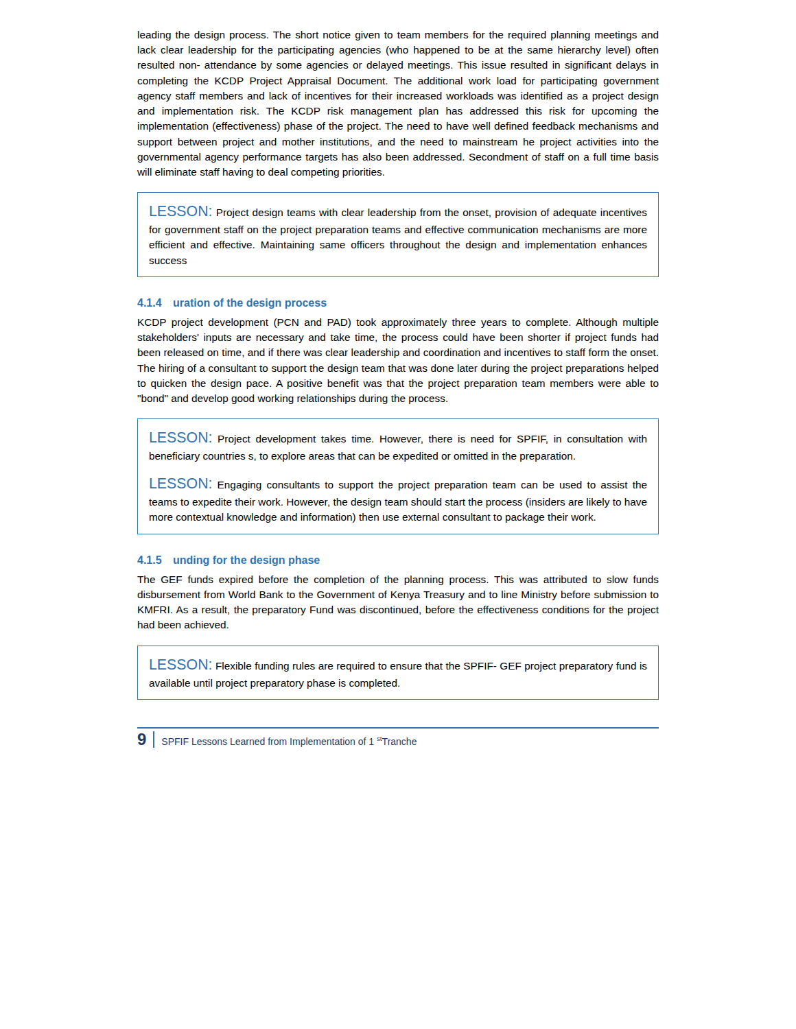leading the design process. The short notice given to team members for the required planning meetings and lack clear leadership for the participating agencies (who happened to be at the same hierarchy level) often resulted non- attendance by some agencies or delayed meetings. This issue resulted in significant delays in completing the KCDP Project Appraisal Document. The additional work load for participating government agency staff members and lack of incentives for their increased workloads was identified as a project design and implementation risk. The KCDP risk management plan has addressed this risk for upcoming the implementation (effectiveness) phase of the project. The need to have well defined feedback mechanisms and support between project and mother institutions, and the need to mainstream he project activities into the governmental agency performance targets has also been addressed. Secondment of staff on a full time basis will eliminate staff having to deal competing priorities.
LESSON: Project design teams with clear leadership from the onset, provision of adequate incentives for government staff on the project preparation teams and effective communication mechanisms are more efficient and effective. Maintaining same officers throughout the design and implementation enhances success
4.1.4uration of the design process
KCDP project development (PCN and PAD) took approximately three years to complete. Although multiple stakeholders' inputs are necessary and take time, the process could have been shorter if project funds had been released on time, and if there was clear leadership and coordination and incentives to staff form the onset. The hiring of a consultant to support the design team that was done later during the project preparations helped to quicken the design pace. A positive benefit was that the project preparation team members were able to "bond" and develop good working relationships during the process.
LESSON: Project development takes time. However, there is need for SPFIF, in consultation with beneficiary countries s, to explore areas that can be expedited or omitted in the preparation.
LESSON: Engaging consultants to support the project preparation team can be used to assist the teams to expedite their work. However, the design team should start the process (insiders are likely to have more contextual knowledge and information) then use external consultant to package their work.
4.1.5unding for the design phase
The GEF funds expired before the completion of the planning process. This was attributed to slow funds disbursement from World Bank to the Government of Kenya Treasury and to line Ministry before submission to KMFRI. As a result, the preparatory Fund was discontinued, before the effectiveness conditions for the project had been achieved.
LESSON: Flexible funding rules are required to ensure that the SPFIF- GEF project preparatory fund is available until project preparatory phase is completed.
9 SPFIF Lessons Learned from Implementation of 1 stTranche